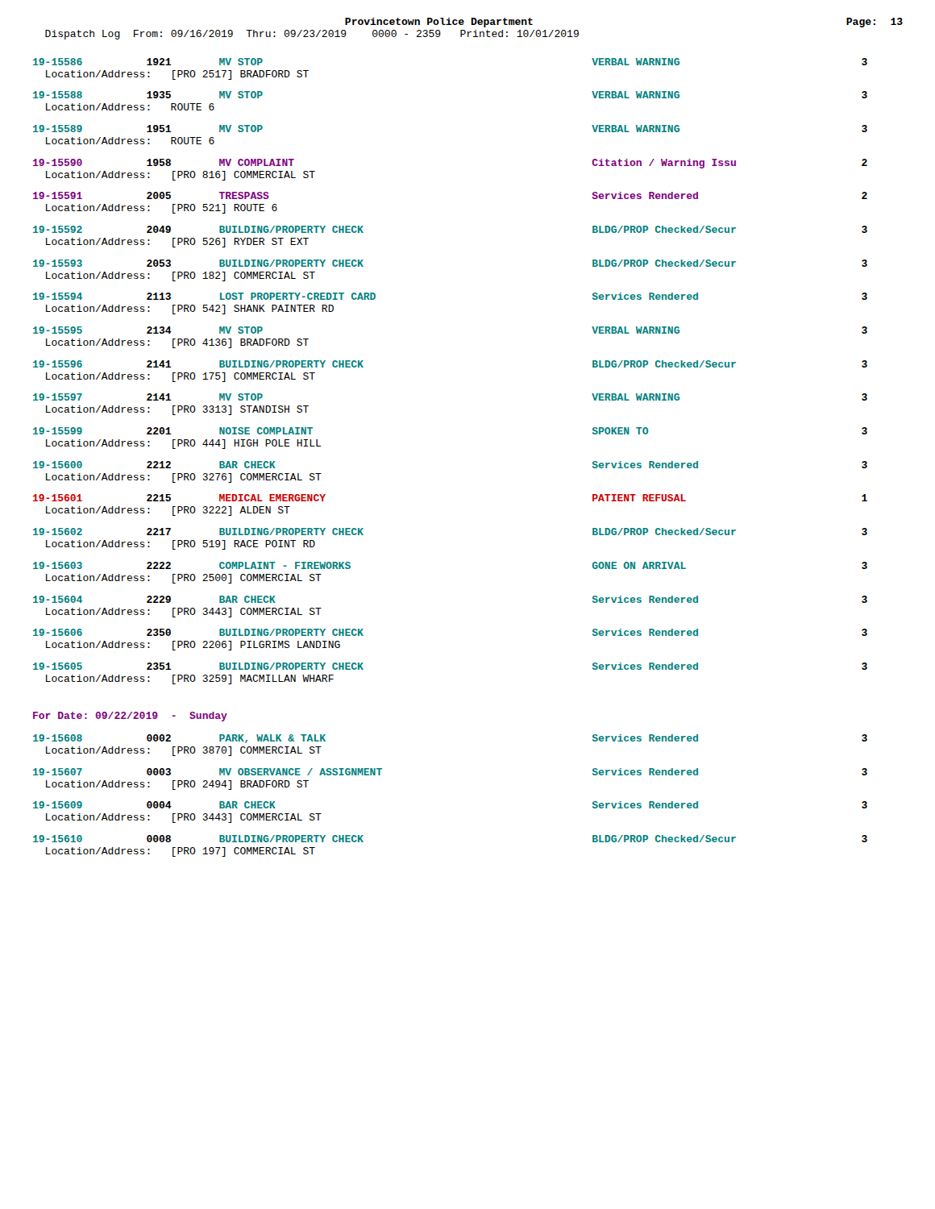Page: 13
Provincetown Police Department
Dispatch Log From: 09/16/2019 Thru: 09/23/2019 0000 - 2359 Printed: 10/01/2019
| 19-15586 | 1921 | MV STOP | VERBAL WARNING | 3 |
| Location/Address: [PRO 2517] BRADFORD ST |
| 19-15588 | 1935 | MV STOP | VERBAL WARNING | 3 |
| Location/Address: ROUTE 6 |
| 19-15589 | 1951 | MV STOP | VERBAL WARNING | 3 |
| Location/Address: ROUTE 6 |
| 19-15590 | 1958 | MV COMPLAINT | Citation / Warning Issu | 2 |
| Location/Address: [PRO 816] COMMERCIAL ST |
| 19-15591 | 2005 | TRESPASS | Services Rendered | 2 |
| Location/Address: [PRO 521] ROUTE 6 |
| 19-15592 | 2049 | BUILDING/PROPERTY CHECK | BLDG/PROP Checked/Secur | 3 |
| Location/Address: [PRO 526] RYDER ST EXT |
| 19-15593 | 2053 | BUILDING/PROPERTY CHECK | BLDG/PROP Checked/Secur | 3 |
| Location/Address: [PRO 182] COMMERCIAL ST |
| 19-15594 | 2113 | LOST PROPERTY-CREDIT CARD | Services Rendered | 3 |
| Location/Address: [PRO 542] SHANK PAINTER RD |
| 19-15595 | 2134 | MV STOP | VERBAL WARNING | 3 |
| Location/Address: [PRO 4136] BRADFORD ST |
| 19-15596 | 2141 | BUILDING/PROPERTY CHECK | BLDG/PROP Checked/Secur | 3 |
| Location/Address: [PRO 175] COMMERCIAL ST |
| 19-15597 | 2141 | MV STOP | VERBAL WARNING | 3 |
| Location/Address: [PRO 3313] STANDISH ST |
| 19-15599 | 2201 | NOISE COMPLAINT | SPOKEN TO | 3 |
| Location/Address: [PRO 444] HIGH POLE HILL |
| 19-15600 | 2212 | BAR CHECK | Services Rendered | 3 |
| Location/Address: [PRO 3276] COMMERCIAL ST |
| 19-15601 | 2215 | MEDICAL EMERGENCY | PATIENT REFUSAL | 1 |
| Location/Address: [PRO 3222] ALDEN ST |
| 19-15602 | 2217 | BUILDING/PROPERTY CHECK | BLDG/PROP Checked/Secur | 3 |
| Location/Address: [PRO 519] RACE POINT RD |
| 19-15603 | 2222 | COMPLAINT - FIREWORKS | GONE ON ARRIVAL | 3 |
| Location/Address: [PRO 2500] COMMERCIAL ST |
| 19-15604 | 2229 | BAR CHECK | Services Rendered | 3 |
| Location/Address: [PRO 3443] COMMERCIAL ST |
| 19-15606 | 2350 | BUILDING/PROPERTY CHECK | Services Rendered | 3 |
| Location/Address: [PRO 2206] PILGRIMS LANDING |
| 19-15605 | 2351 | BUILDING/PROPERTY CHECK | Services Rendered | 3 |
| Location/Address: [PRO 3259] MACMILLAN WHARF |
For Date: 09/22/2019 - Sunday
| 19-15608 | 0002 | PARK, WALK & TALK | Services Rendered | 3 |
| Location/Address: [PRO 3870] COMMERCIAL ST |
| 19-15607 | 0003 | MV OBSERVANCE / ASSIGNMENT | Services Rendered | 3 |
| Location/Address: [PRO 2494] BRADFORD ST |
| 19-15609 | 0004 | BAR CHECK | Services Rendered | 3 |
| Location/Address: [PRO 3443] COMMERCIAL ST |
| 19-15610 | 0008 | BUILDING/PROPERTY CHECK | BLDG/PROP Checked/Secur | 3 |
| Location/Address: [PRO 197] COMMERCIAL ST |